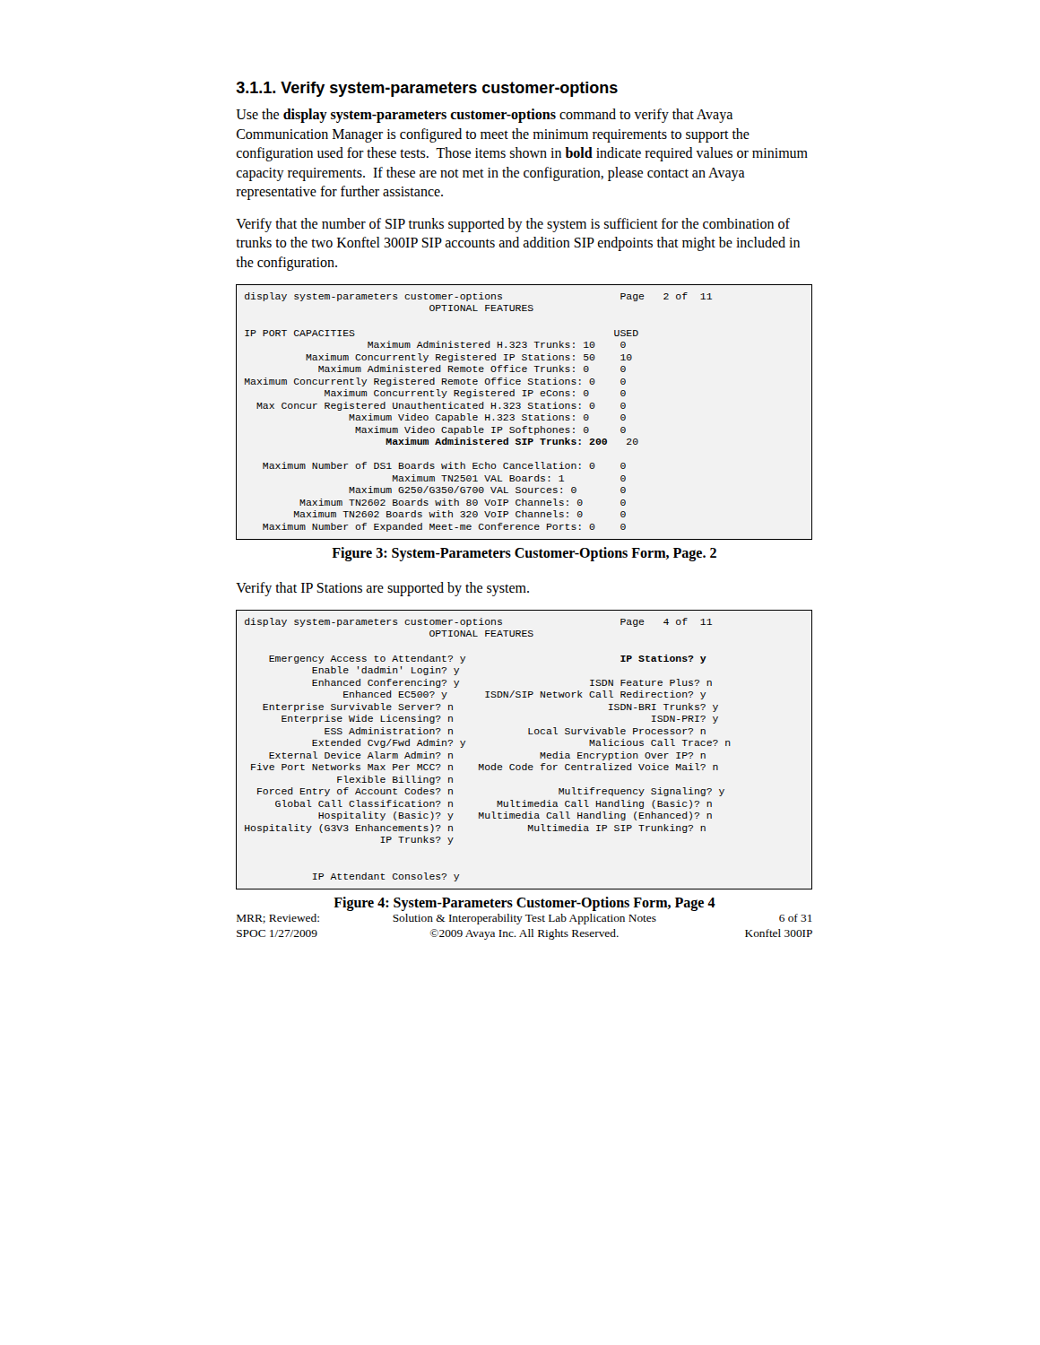3.1.1. Verify system-parameters customer-options
Use the display system-parameters customer-options command to verify that Avaya Communication Manager is configured to meet the minimum requirements to support the configuration used for these tests. Those items shown in bold indicate required values or minimum capacity requirements. If these are not met in the configuration, please contact an Avaya representative for further assistance.
Verify that the number of SIP trunks supported by the system is sufficient for the combination of trunks to the two Konftel 300IP SIP accounts and addition SIP endpoints that might be included in the configuration.
display system-parameters customer-options                   Page   2 of  11
                              OPTIONAL FEATURES

IP PORT CAPACITIES                                          USED
                    Maximum Administered H.323 Trunks: 10    0
          Maximum Concurrently Registered IP Stations: 50    10
            Maximum Administered Remote Office Trunks: 0     0
Maximum Concurrently Registered Remote Office Stations: 0    0
             Maximum Concurrently Registered IP eCons: 0     0
  Max Concur Registered Unauthenticated H.323 Stations: 0    0
                 Maximum Video Capable H.323 Stations: 0     0
                  Maximum Video Capable IP Softphones: 0     0
                       Maximum Administered SIP Trunks: 200   20

   Maximum Number of DS1 Boards with Echo Cancellation: 0    0
                        Maximum TN2501 VAL Boards: 1         0
                 Maximum G250/G350/G700 VAL Sources: 0       0
         Maximum TN2602 Boards with 80 VoIP Channels: 0      0
        Maximum TN2602 Boards with 320 VoIP Channels: 0      0
   Maximum Number of Expanded Meet-me Conference Ports: 0    0
Figure 3: System-Parameters Customer-Options Form, Page. 2
Verify that IP Stations are supported by the system.
display system-parameters customer-options                   Page   4 of  11
                              OPTIONAL FEATURES

    Emergency Access to Attendant? y                         IP Stations? y
           Enable 'dadmin' Login? y
           Enhanced Conferencing? y                     ISDN Feature Plus? n
                Enhanced EC500? y      ISDN/SIP Network Call Redirection? y
   Enterprise Survivable Server? n                         ISDN-BRI Trunks? y
      Enterprise Wide Licensing? n                                ISDN-PRI? y
             ESS Administration? n            Local Survivable Processor? n
           Extended Cvg/Fwd Admin? y                    Malicious Call Trace? n
    External Device Alarm Admin? n              Media Encryption Over IP? n
 Five Port Networks Max Per MCC? n    Mode Code for Centralized Voice Mail? n
               Flexible Billing? n
  Forced Entry of Account Codes? n                 Multifrequency Signaling? y
     Global Call Classification? n       Multimedia Call Handling (Basic)? n
            Hospitality (Basic)? y    Multimedia Call Handling (Enhanced)? n
Hospitality (G3V3 Enhancements)? n            Multimedia IP SIP Trunking? n
                      IP Trunks? y


           IP Attendant Consoles? y
Figure 4: System-Parameters Customer-Options Form, Page 4
| MRR; Reviewed: SPOC 1/27/2009 | Solution & Interoperability Test Lab Application Notes ©2009 Avaya Inc. All Rights Reserved. | 6 of 31 Konftel 300IP |